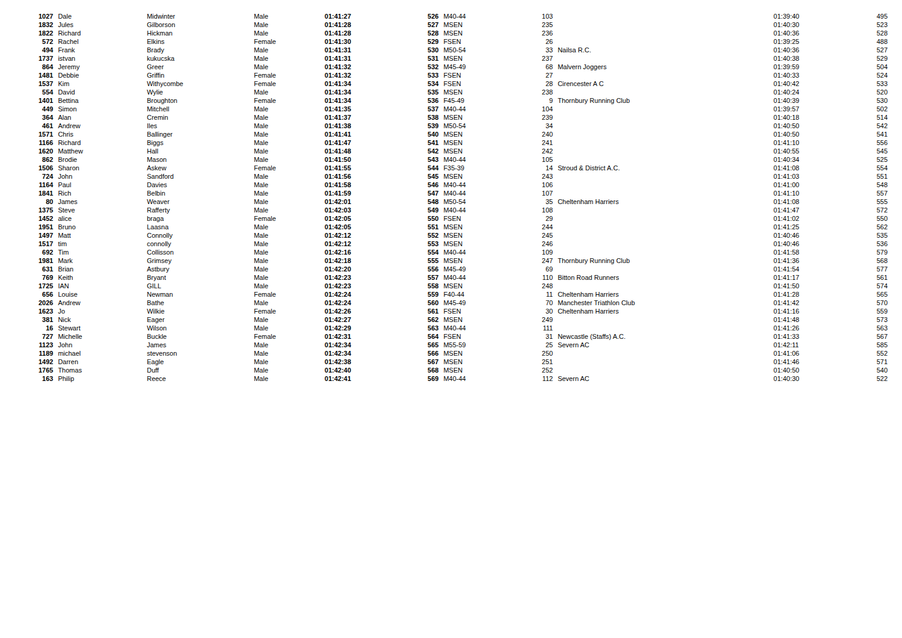| 1027 | Dale | Midwinter | Male | 01:41:27 | 526 | M40-44 | 103 | | 01:39:40 | 495 |
| 1832 | Jules | Gilborson | Male | 01:41:28 | 527 | MSEN | 235 | | 01:40:30 | 523 |
| 1822 | Richard | Hickman | Male | 01:41:28 | 528 | MSEN | 236 | | 01:40:36 | 528 |
| 572 | Rachel | Elkins | Female | 01:41:30 | 529 | FSEN | 26 | | 01:39:25 | 488 |
| 494 | Frank | Brady | Male | 01:41:31 | 530 | M50-54 | 33 | Nailsa R.C. | 01:40:36 | 527 |
| 1737 | istvan | kukucska | Male | 01:41:31 | 531 | MSEN | 237 | | 01:40:38 | 529 |
| 864 | Jeremy | Greer | Male | 01:41:32 | 532 | M45-49 | 68 | Malvern Joggers | 01:39:59 | 504 |
| 1481 | Debbie | Griffin | Female | 01:41:32 | 533 | FSEN | 27 | | 01:40:33 | 524 |
| 1537 | Kim | Withycombe | Female | 01:41:34 | 534 | FSEN | 28 | Cirencester A C | 01:40:42 | 533 |
| 554 | David | Wylie | Male | 01:41:34 | 535 | MSEN | 238 | | 01:40:24 | 520 |
| 1401 | Bettina | Broughton | Female | 01:41:34 | 536 | F45-49 | 9 | Thornbury Running Club | 01:40:39 | 530 |
| 449 | Simon | Mitchell | Male | 01:41:35 | 537 | M40-44 | 104 | | 01:39:57 | 502 |
| 364 | Alan | Cremin | Male | 01:41:37 | 538 | MSEN | 239 | | 01:40:18 | 514 |
| 461 | Andrew | Iles | Male | 01:41:38 | 539 | M50-54 | 34 | | 01:40:50 | 542 |
| 1571 | Chris | Ballinger | Male | 01:41:41 | 540 | MSEN | 240 | | 01:40:50 | 541 |
| 1166 | Richard | Biggs | Male | 01:41:47 | 541 | MSEN | 241 | | 01:41:10 | 556 |
| 1620 | Matthew | Hall | Male | 01:41:48 | 542 | MSEN | 242 | | 01:40:55 | 545 |
| 862 | Brodie | Mason | Male | 01:41:50 | 543 | M40-44 | 105 | | 01:40:34 | 525 |
| 1506 | Sharon | Askew | Female | 01:41:55 | 544 | F35-39 | 14 | Stroud & District A.C. | 01:41:08 | 554 |
| 724 | John | Sandford | Male | 01:41:56 | 545 | MSEN | 243 | | 01:41:03 | 551 |
| 1164 | Paul | Davies | Male | 01:41:58 | 546 | M40-44 | 106 | | 01:41:00 | 548 |
| 1841 | Rich | Belbin | Male | 01:41:59 | 547 | M40-44 | 107 | | 01:41:10 | 557 |
| 80 | James | Weaver | Male | 01:42:01 | 548 | M50-54 | 35 | Cheltenham Harriers | 01:41:08 | 555 |
| 1375 | Steve | Rafferty | Male | 01:42:03 | 549 | M40-44 | 108 | | 01:41:47 | 572 |
| 1452 | alice | braga | Female | 01:42:05 | 550 | FSEN | 29 | | 01:41:02 | 550 |
| 1951 | Bruno | Laasna | Male | 01:42:05 | 551 | MSEN | 244 | | 01:41:25 | 562 |
| 1497 | Matt | Connolly | Male | 01:42:12 | 552 | MSEN | 245 | | 01:40:46 | 535 |
| 1517 | tim | connolly | Male | 01:42:12 | 553 | MSEN | 246 | | 01:40:46 | 536 |
| 692 | Tim | Collisson | Male | 01:42:16 | 554 | M40-44 | 109 | | 01:41:58 | 579 |
| 1981 | Mark | Grimsey | Male | 01:42:18 | 555 | MSEN | 247 | Thornbury Running Club | 01:41:36 | 568 |
| 631 | Brian | Astbury | Male | 01:42:20 | 556 | M45-49 | 69 | | 01:41:54 | 577 |
| 769 | Keith | Bryant | Male | 01:42:23 | 557 | M40-44 | 110 | Bitton Road Runners | 01:41:17 | 561 |
| 1725 | IAN | GILL | Male | 01:42:23 | 558 | MSEN | 248 | | 01:41:50 | 574 |
| 656 | Louise | Newman | Female | 01:42:24 | 559 | F40-44 | 11 | Cheltenham Harriers | 01:41:28 | 565 |
| 2026 | Andrew | Bathe | Male | 01:42:24 | 560 | M45-49 | 70 | Manchester Triathlon Club | 01:41:42 | 570 |
| 1623 | Jo | Wilkie | Female | 01:42:26 | 561 | FSEN | 30 | Cheltenham Harriers | 01:41:16 | 559 |
| 381 | Nick | Eager | Male | 01:42:27 | 562 | MSEN | 249 | | 01:41:48 | 573 |
| 16 | Stewart | Wilson | Male | 01:42:29 | 563 | M40-44 | 111 | | 01:41:26 | 563 |
| 727 | Michelle | Buckle | Female | 01:42:31 | 564 | FSEN | 31 | Newcastle (Staffs) A.C. | 01:41:33 | 567 |
| 1123 | John | James | Male | 01:42:34 | 565 | M55-59 | 25 | Severn AC | 01:42:11 | 585 |
| 1189 | michael | stevenson | Male | 01:42:34 | 566 | MSEN | 250 | | 01:41:06 | 552 |
| 1492 | Darren | Eagle | Male | 01:42:38 | 567 | MSEN | 251 | | 01:41:46 | 571 |
| 1765 | Thomas | Duff | Male | 01:42:40 | 568 | MSEN | 252 | | 01:40:50 | 540 |
| 163 | Philip | Reece | Male | 01:42:41 | 569 | M40-44 | 112 | Severn AC | 01:40:30 | 522 |